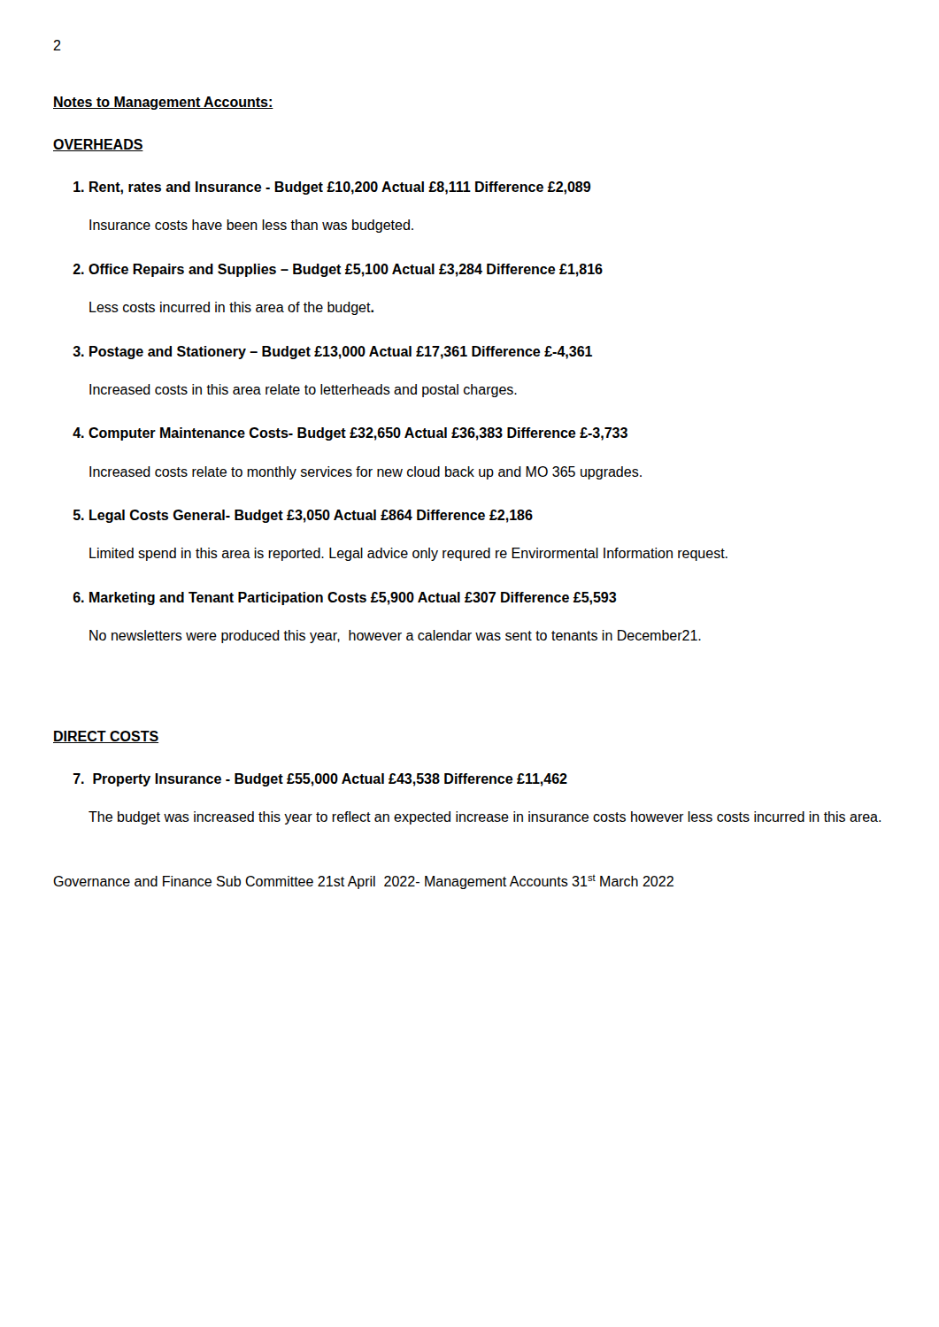2
Notes to Management Accounts:
OVERHEADS
Rent, rates and Insurance - Budget £10,200 Actual £8,111 Difference £2,089
Insurance costs have been less than was budgeted.
Office Repairs and Supplies – Budget £5,100 Actual £3,284 Difference £1,816
Less costs incurred in this area of the budget.
Postage and Stationery – Budget £13,000 Actual £17,361 Difference £-4,361
Increased costs in this area relate to letterheads and postal charges.
Computer Maintenance Costs- Budget £32,650 Actual £36,383 Difference £-3,733
Increased costs relate to monthly services for new cloud back up and MO 365 upgrades.
Legal Costs General- Budget £3,050 Actual £864 Difference £2,186
Limited spend in this area is reported. Legal advice only requred re Envirormental Information request.
Marketing and Tenant Participation Costs £5,900 Actual £307 Difference £5,593
No newsletters were produced this year, however a calendar was sent to tenants in December21.
DIRECT COSTS
Property Insurance - Budget £55,000 Actual £43,538 Difference £11,462
The budget was increased this year to reflect an expected increase in insurance costs however less costs incurred in this area.
Governance and Finance Sub Committee 21st April 2022- Management Accounts 31st March 2022